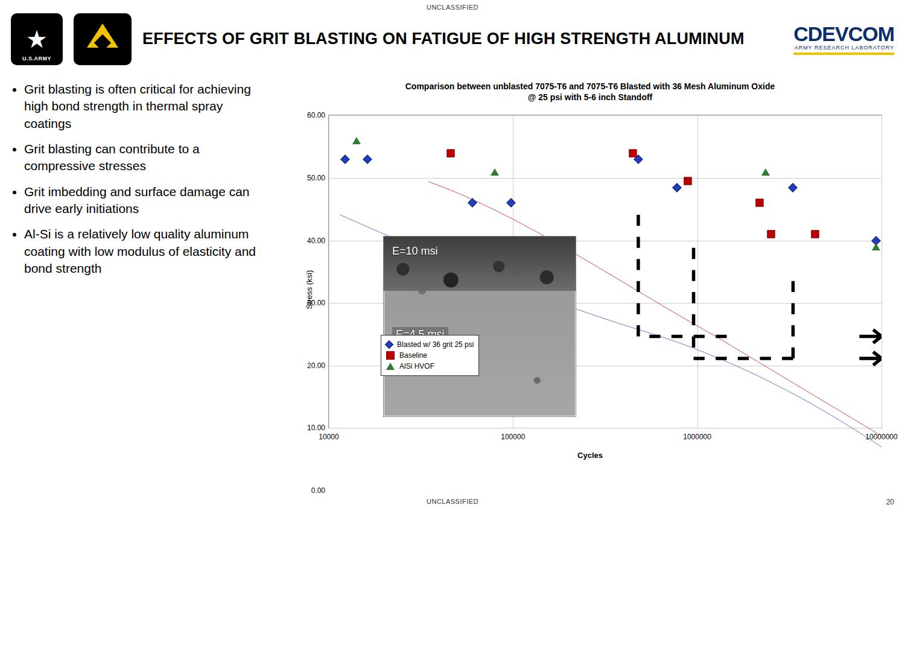UNCLASSIFIED
★ U.S.ARMY
Effects of Grit Blasting on Fatigue of High Strength Aluminum
CDEVCOM
ARMY RESEARCH LABORATORY
Grit blasting is often critical for achieving high bond strength in thermal spray coatings
Grit blasting can contribute to a compressive stresses
Grit imbedding and surface damage can drive early initiations
Al-Si is a relatively low quality aluminum coating with low modulus of elasticity and bond strength
Comparison between unblasted 7075-T6 and 7075-T6 Blasted with 36 Mesh Aluminum Oxide
@ 25 psi with 5-6 inch Standoff
Stress (ksi)
Cycles
60.00
50.00
40.00
30.00
20.00
10.00
0.00
10000
100000
1000000
10000000
E=10 msi
E=4.5 msi
Blasted w/ 36 grit 25 psi
Baseline
AlSi HVOF
UNCLASSIFIED
20